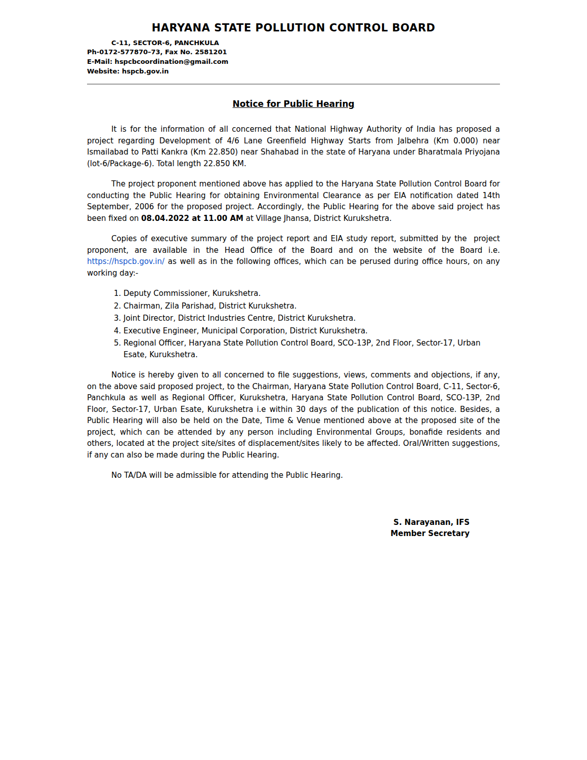HARYANA STATE POLLUTION CONTROL BOARD
C-11, SECTOR-6, PANCHKULA
Ph-0172-577870–73, Fax No. 2581201
E-Mail: hspcbcoordination@gmail.com
Website: hspcb.gov.in
Notice for Public Hearing
It is for the information of all concerned that National Highway Authority of India has proposed a project regarding Development of 4/6 Lane Greenfield Highway Starts from Jalbehra (Km 0.000) near Ismailabad to Patti Kankra (Km 22.850) near Shahabad in the state of Haryana under Bharatmala Priyojana (lot-6/Package-6). Total length 22.850 KM.
The project proponent mentioned above has applied to the Haryana State Pollution Control Board for conducting the Public Hearing for obtaining Environmental Clearance as per EIA notification dated 14th September, 2006 for the proposed project. Accordingly, the Public Hearing for the above said project has been fixed on 08.04.2022 at 11.00 AM at Village Jhansa, District Kurukshetra.
Copies of executive summary of the project report and EIA study report, submitted by the project proponent, are available in the Head Office of the Board and on the website of the Board i.e. https://hspcb.gov.in/ as well as in the following offices, which can be perused during office hours, on any working day:-
Deputy Commissioner, Kurukshetra.
Chairman, Zila Parishad, District Kurukshetra.
Joint Director, District Industries Centre, District Kurukshetra.
Executive Engineer, Municipal Corporation, District Kurukshetra.
Regional Officer, Haryana State Pollution Control Board, SCO-13P, 2nd Floor, Sector-17, Urban Esate, Kurukshetra.
Notice is hereby given to all concerned to file suggestions, views, comments and objections, if any, on the above said proposed project, to the Chairman, Haryana State Pollution Control Board, C-11, Sector-6, Panchkula as well as Regional Officer, Kurukshetra, Haryana State Pollution Control Board, SCO-13P, 2nd Floor, Sector-17, Urban Esate, Kurukshetra i.e within 30 days of the publication of this notice. Besides, a Public Hearing will also be held on the Date, Time & Venue mentioned above at the proposed site of the project, which can be attended by any person including Environmental Groups, bonafide residents and others, located at the project site/sites of displacement/sites likely to be affected. Oral/Written suggestions, if any can also be made during the Public Hearing.
No TA/DA will be admissible for attending the Public Hearing.
S. Narayanan, IFS
Member Secretary